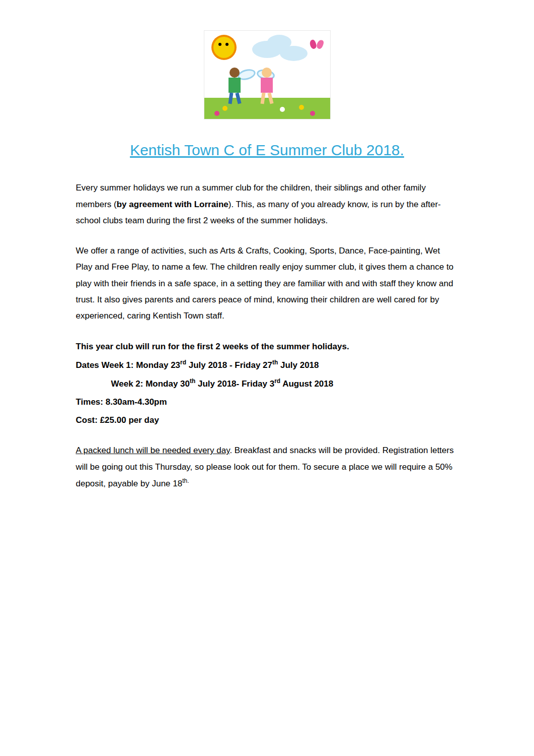Kentish Town C of E Summer Club 2018.
Every summer holidays we run a summer club for the children, their siblings and other family members (by agreement with Lorraine). This, as many of you already know, is run by the after-school clubs team during the first 2 weeks of the summer holidays.
We offer a range of activities, such as Arts & Crafts, Cooking, Sports, Dance, Face-painting, Wet Play and Free Play, to name a few. The children really enjoy summer club, it gives them a chance to play with their friends in a safe space, in a setting they are familiar with and with staff they know and trust. It also gives parents and carers peace of mind, knowing their children are well cared for by experienced, caring Kentish Town staff.
This year club will run for the first 2 weeks of the summer holidays.
Dates Week 1: Monday 23rd July 2018 - Friday 27th July 2018
Week 2: Monday 30th July 2018- Friday 3rd August 2018
Times: 8.30am-4.30pm
Cost: £25.00 per day
A packed lunch will be needed every day. Breakfast and snacks will be provided. Registration letters will be going out this Thursday, so please look out for them. To secure a place we will require a 50% deposit, payable by June 18th.